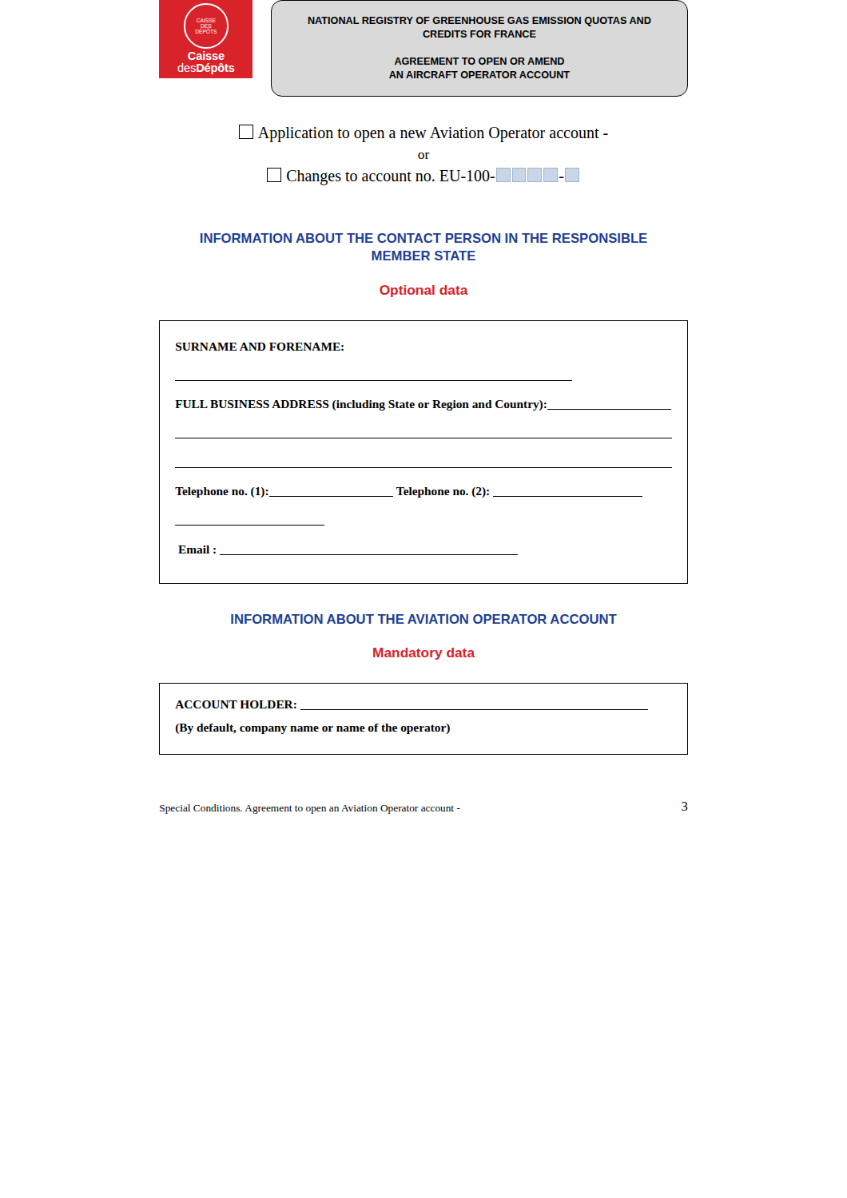CAISSE
DES
DÉPÔTS
Caisse
des Dépôts
NATIONAL REGISTRY OF GREENHOUSE GAS EMISSION QUOTAS AND CREDITS FOR FRANCE
AGREEMENT TO OPEN OR AMEND
AN AIRCRAFT OPERATOR ACCOUNT
Application to open a new Aviation Operator account -
or
Changes to account no. EU-100- -
INFORMATION ABOUT THE CONTACT PERSON IN THE RESPONSIBLE
MEMBER STATE
Optional data
SURNAME AND FORENAME:
FULL BUSINESS ADDRESS (including State or Region and Country):
Telephone no. (1): Telephone no. (2):
Email :
INFORMATION ABOUT THE AVIATION OPERATOR ACCOUNT
Mandatory data
ACCOUNT HOLDER:
(By default, company name or name of the operator)
Special Conditions. Agreement to open an Aviation Operator account -
3